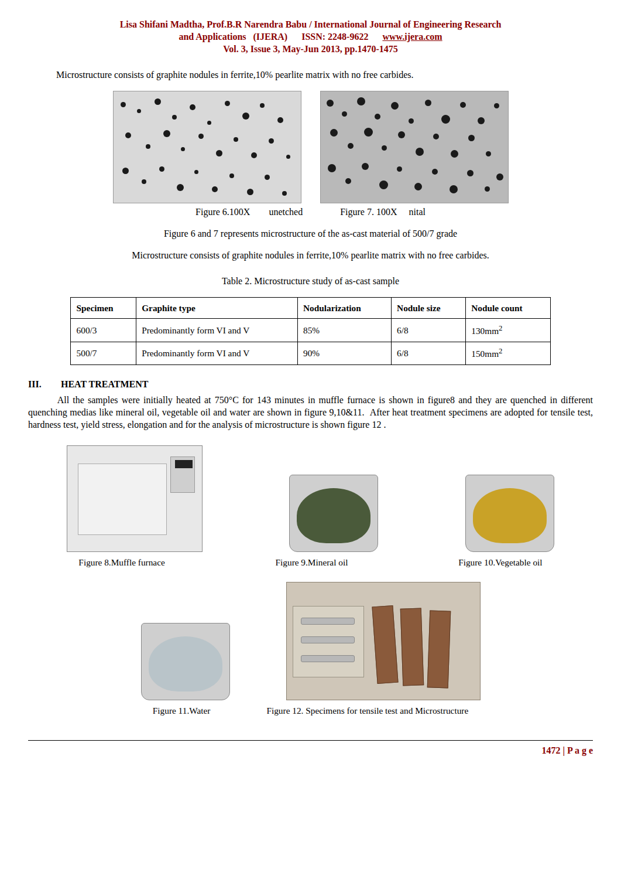Lisa Shifani Madtha, Prof.B.R Narendra Babu / International Journal of Engineering Research
and Applications (IJERA) ISSN: 2248-9622 www.ijera.com
Vol. 3, Issue 3, May-Jun 2013, pp.1470-1475
Microstructure consists of graphite nodules in ferrite,10% pearlite matrix with no free carbides.
Figure 6.100X unetched Figure 7. 100X nital
Figure 6 and 7 represents microstructure of the as-cast material of 500/7 grade
Microstructure consists of graphite nodules in ferrite,10% pearlite matrix with no free carbides.
Table 2. Microstructure study of as-cast sample
| Specimen | Graphite type | Nodularization | Nodule size | Nodule count |
| --- | --- | --- | --- | --- |
| 600/3 | Predominantly form VI and V | 85% | 6/8 | 130mm 2 |
| 500/7 | Predominantly form VI and V | 90% | 6/8 | 150mm 2 |
III. HEAT TREATMENT
All the samples were initially heated at 750°C for 143 minutes in muffle furnace is shown in figure8 and they are quenched in different quenching medias like mineral oil, vegetable oil and water are shown in figure 9,10&11. After heat treatment specimens are adopted for tensile test, hardness test, yield stress, elongation and for the analysis of microstructure is shown figure 12 .
Figure 8.Muffle furnace
Figure 9.Mineral oil
Figure 10.Vegetable oil
Figure 11.Water
Figure 12. Specimens for tensile test and Microstructure
1472 | P a g e